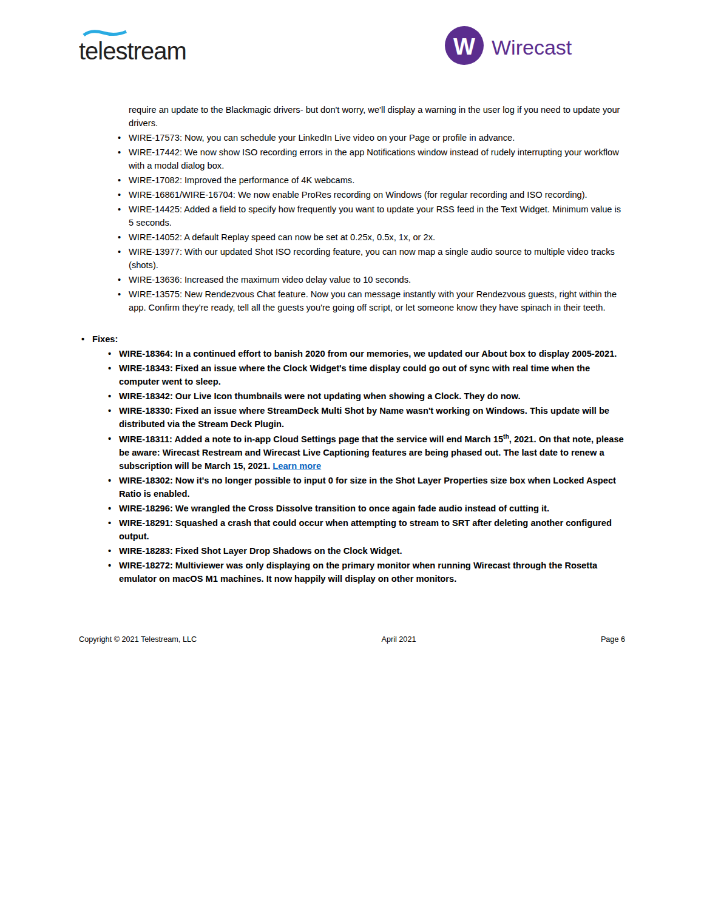telestream
W Wirecast
require an update to the Blackmagic drivers- but don't worry, we'll display a warning in the user log if you need to update your drivers.
WIRE-17573: Now, you can schedule your LinkedIn Live video on your Page or profile in advance.
WIRE-17442: We now show ISO recording errors in the app Notifications window instead of rudely interrupting your workflow with a modal dialog box.
WIRE-17082: Improved the performance of 4K webcams.
WIRE-16861/WIRE-16704: We now enable ProRes recording on Windows (for regular recording and ISO recording).
WIRE-14425: Added a field to specify how frequently you want to update your RSS feed in the Text Widget. Minimum value is 5 seconds.
WIRE-14052: A default Replay speed can now be set at 0.25x, 0.5x, 1x, or 2x.
WIRE-13977: With our updated Shot ISO recording feature, you can now map a single audio source to multiple video tracks (shots).
WIRE-13636: Increased the maximum video delay value to 10 seconds.
WIRE-13575: New Rendezvous Chat feature. Now you can message instantly with your Rendezvous guests, right within the app. Confirm they're ready, tell all the guests you're going off script, or let someone know they have spinach in their teeth.
Fixes:
WIRE-18364: In a continued effort to banish 2020 from our memories, we updated our About box to display 2005-2021.
WIRE-18343: Fixed an issue where the Clock Widget's time display could go out of sync with real time when the computer went to sleep.
WIRE-18342: Our Live Icon thumbnails were not updating when showing a Clock. They do now.
WIRE-18330: Fixed an issue where StreamDeck Multi Shot by Name wasn't working on Windows. This update will be distributed via the Stream Deck Plugin.
WIRE-18311: Added a note to in-app Cloud Settings page that the service will end March 15th, 2021. On that note, please be aware: Wirecast Restream and Wirecast Live Captioning features are being phased out. The last date to renew a subscription will be March 15, 2021. Learn more
WIRE-18302: Now it's no longer possible to input 0 for size in the Shot Layer Properties size box when Locked Aspect Ratio is enabled.
WIRE-18296: We wrangled the Cross Dissolve transition to once again fade audio instead of cutting it.
WIRE-18291: Squashed a crash that could occur when attempting to stream to SRT after deleting another configured output.
WIRE-18283: Fixed Shot Layer Drop Shadows on the Clock Widget.
WIRE-18272: Multiviewer was only displaying on the primary monitor when running Wirecast through the Rosetta emulator on macOS M1 machines. It now happily will display on other monitors.
Copyright © 2021 Telestream, LLC April 2021 Page 6